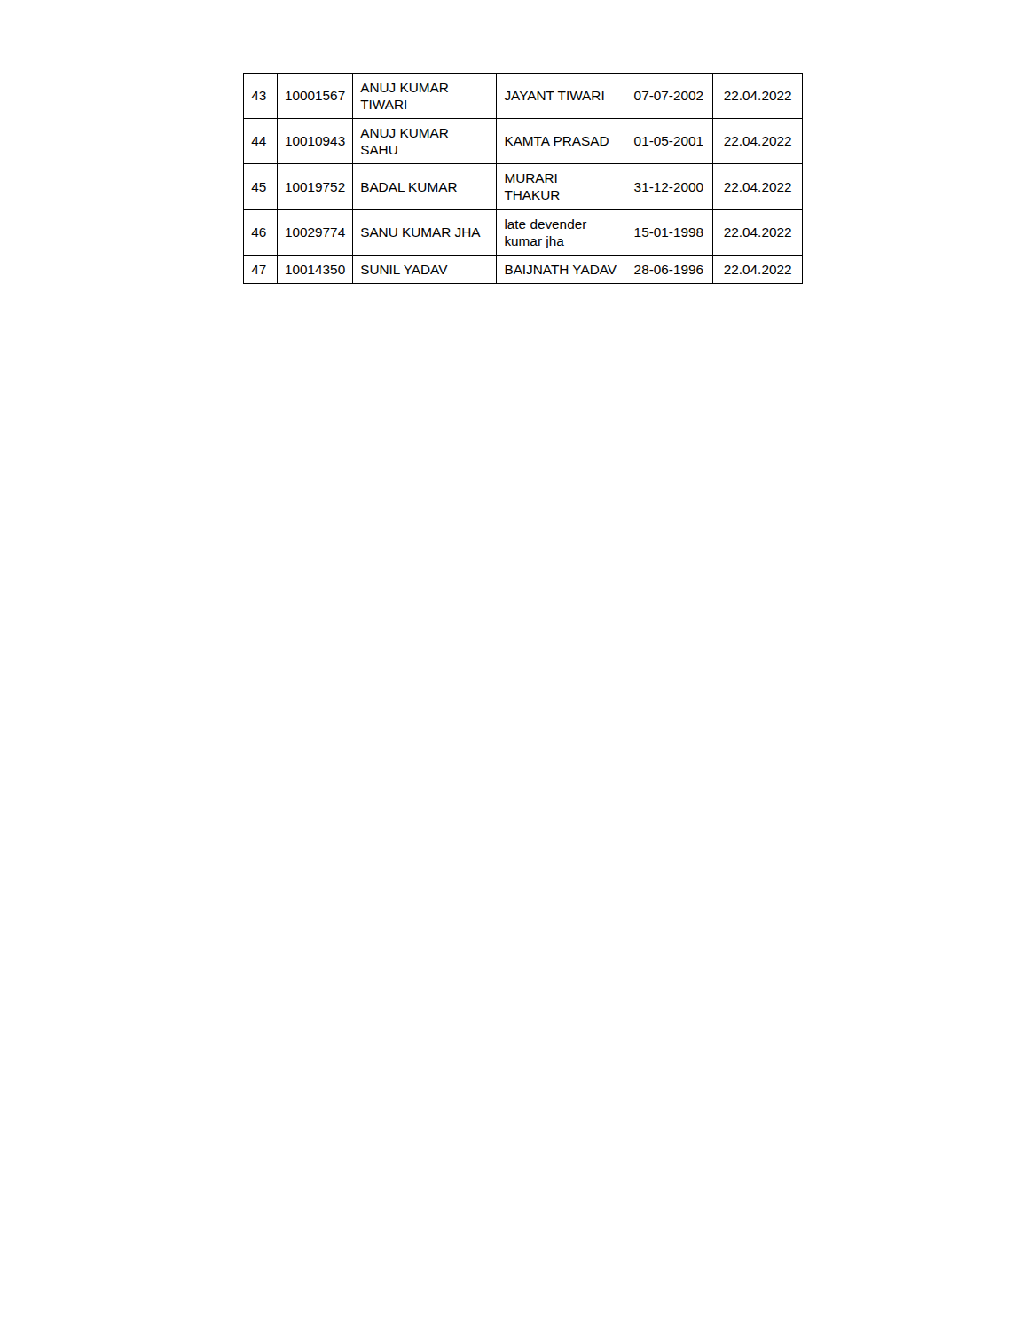| 43 | 10001567 | ANUJ KUMAR TIWARI | JAYANT TIWARI | 07-07-2002 | 22.04.2022 |
| 44 | 10010943 | ANUJ KUMAR SAHU | KAMTA PRASAD | 01-05-2001 | 22.04.2022 |
| 45 | 10019752 | BADAL KUMAR | MURARI THAKUR | 31-12-2000 | 22.04.2022 |
| 46 | 10029774 | SANU KUMAR JHA | late devender kumar jha | 15-01-1998 | 22.04.2022 |
| 47 | 10014350 | SUNIL YADAV | BAIJNATH YADAV | 28-06-1996 | 22.04.2022 |